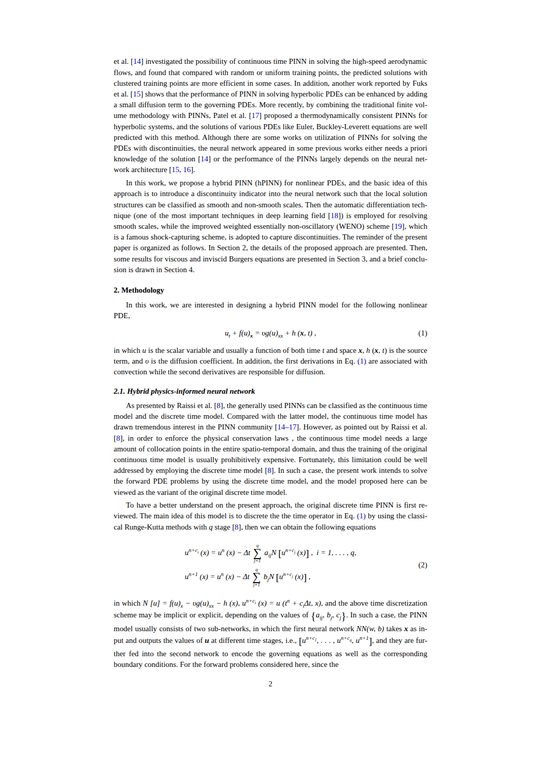et al. [14] investigated the possibility of continuous time PINN in solving the high-speed aerodynamic flows, and found that compared with random or uniform training points, the predicted solutions with clustered training points are more efficient in some cases. In addition, another work reported by Fuks et al. [15] shows that the performance of PINN in solving hyperbolic PDEs can be enhanced by adding a small diffusion term to the governing PDEs. More recently, by combining the traditional finite volume methodology with PINNs, Patel et al. [17] proposed a thermodynamically consistent PINNs for hyperbolic systems, and the solutions of various PDEs like Euler, Buckley-Leverett equations are well predicted with this method. Although there are some works on utilization of PINNs for solving the PDEs with discontinuities, the neural network appeared in some previous works either needs a priori knowledge of the solution [14] or the performance of the PINNs largely depends on the neural network architecture [15, 16].
In this work, we propose a hybrid PINN (hPINN) for nonlinear PDEs, and the basic idea of this approach is to introduce a discontinuity indicator into the neural network such that the local solution structures can be classified as smooth and non-smooth scales. Then the automatic differentiation technique (one of the most important techniques in deep learning field [18]) is employed for resolving smooth scales, while the improved weighted essentially non-oscillatory (WENO) scheme [19], which is a famous shock-capturing scheme, is adopted to capture discontinuities. The reminder of the present paper is organized as follows. In Section 2, the details of the proposed approach are presented. Then, some results for viscous and inviscid Burgers equations are presented in Section 3, and a brief conclusion is drawn in Section 4.
2. Methodology
In this work, we are interested in designing a hybrid PINN model for the following nonlinear PDE,
ut + f(u)x = υg(u)xx + h (x, t) ,
(1)
in which u is the scalar variable and usually a function of both time t and space x, h (x, t) is the source term, and υ is the diffusion coefficient. In addition, the first derivations in Eq. (1) are associated with convection while the second derivatives are responsible for diffusion.
2.1. Hybrid physics-informed neural network
As presented by Raissi et al. [8], the generally used PINNs can be classified as the continuous time model and the discrete time model. Compared with the latter model, the continuous time model has drawn tremendous interest in the PINN community [14–17]. However, as pointed out by Raissi et al. [8], in order to enforce the physical conservation laws , the continuous time model needs a large amount of collocation points in the entire spatio-temporal domain, and thus the training of the original continuous time model is usually prohibitively expensive. Fortunately, this limitation could be well addressed by employing the discrete time model [8]. In such a case, the present work intends to solve the forward PDE problems by using the discrete time model, and the model proposed here can be viewed as the variant of the original discrete time model.
To have a better understand on the present approach, the original discrete time PINN is first reviewed. The main idea of this model is to discrete the the time operator in Eq. (1) by using the classical Runge-Kutta methods with q stage [8], then we can obtain the following equations
un+ci (x) = un (x) − Δt q∑j=1 aijN [un+cj (x)] , i = 1, . . . , q, un+1 (x) = un (x) − Δt q∑j=1 bjN [un+cj (x)] ,
(2)
in which N [u] = f(u)x − υg(u)xx − h (x), un+ci (x) = u (tn + ciΔt, x), and the above time discretization scheme may be implicit or explicit, depending on the values of {aij, bj, cj}. In such a case, the PINN model usually consists of two sub-networks, in which the first neural network NN(w, b) takes x as input and outputs the values of u at different time stages, i.e., [un+c1, . . . , un+cq, un+1], and they are further fed into the second network to encode the governing equations as well as the corresponding boundary conditions. For the forward problems considered here, since the
2